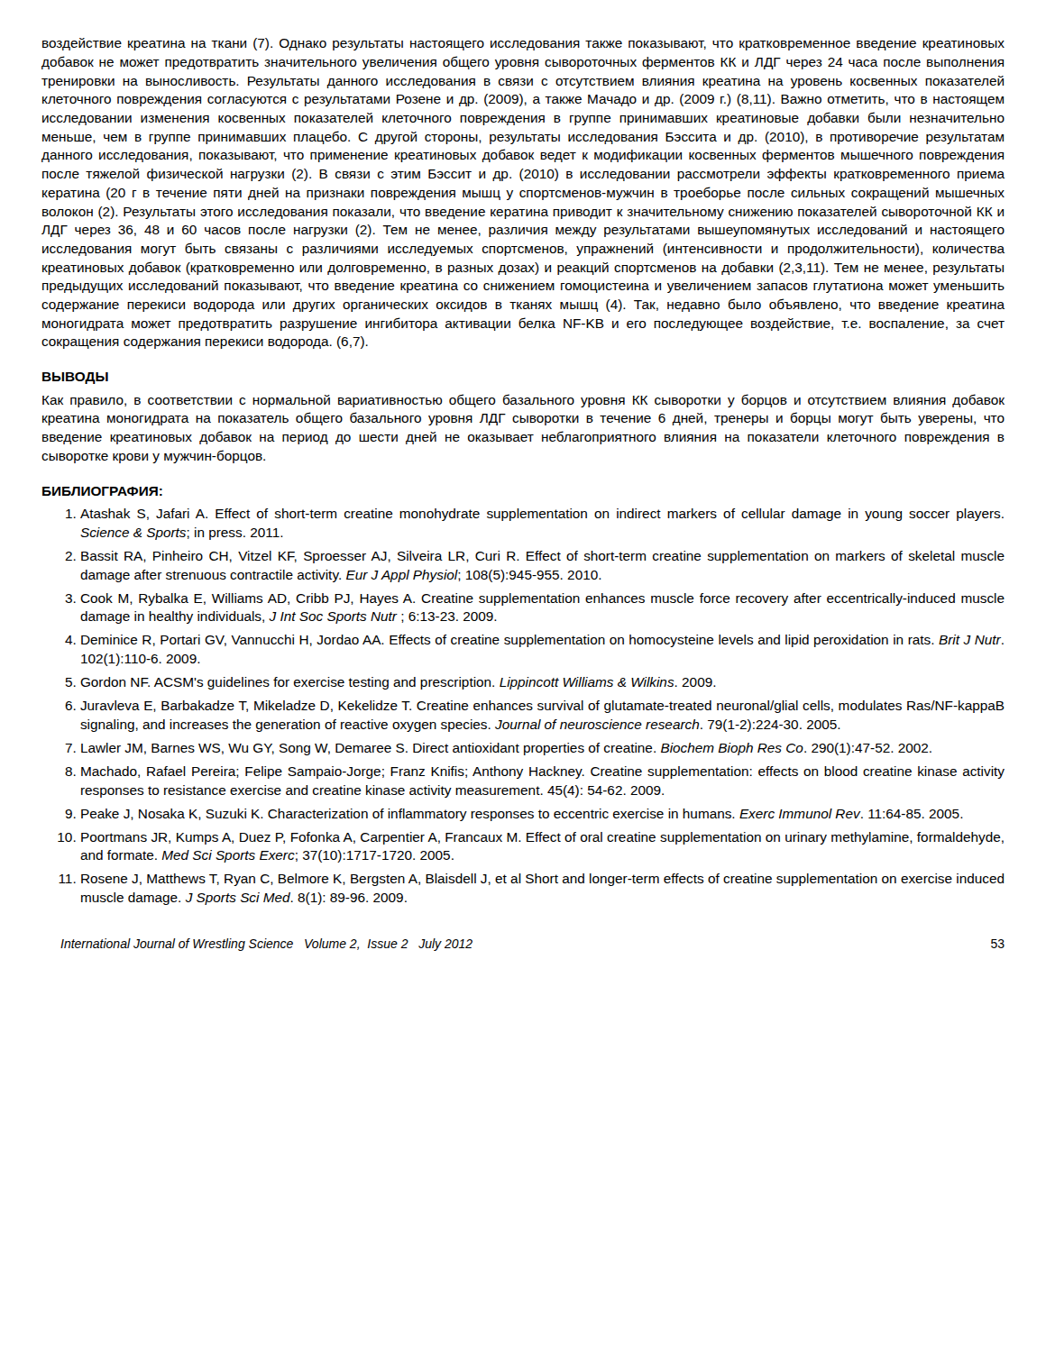воздействие креатина на ткани (7). Однако результаты настоящего исследования также показывают, что кратковременное введение креатиновых добавок не может предотвратить значительного увеличения общего уровня сывороточных ферментов КК и ЛДГ через 24 часа после выполнения тренировки на выносливость. Результаты данного исследования в связи с отсутствием влияния креатина на уровень косвенных показателей клеточного повреждения согласуются с результатами Розене и др. (2009), а также Мачадо и др. (2009 г.) (8,11). Важно отметить, что в настоящем исследовании изменения косвенных показателей клеточного повреждения в группе принимавших креатиновые добавки были незначительно меньше, чем в группе принимавших плацебо. С другой стороны, результаты исследования Бэссита и др. (2010), в противоречие результатам данного исследования, показывают, что применение креатиновых добавок ведет к модификации косвенных ферментов мышечного повреждения после тяжелой физической нагрузки (2). В связи с этим Бэссит и др. (2010) в исследовании рассмотрели эффекты кратковременного приема кератина (20 г в течение пяти дней на признаки повреждения мышц у спортсменов-мужчин в троеборье после сильных сокращений мышечных волокон (2). Результаты этого исследования показали, что введение кератина приводит к значительному снижению показателей сывороточной КК и ЛДГ через 36, 48 и 60 часов после нагрузки (2). Тем не менее, различия между результатами вышеупомянутых исследований и настоящего исследования могут быть связаны с различиями исследуемых спортсменов, упражнений (интенсивности и продолжительности), количества креатиновых добавок (кратковременно или долговременно, в разных дозах) и реакций спортсменов на добавки (2,3,11). Тем не менее, результаты предыдущих исследований показывают, что введение креатина со снижением гомоцистеина и увеличением запасов глутатиона может уменьшить содержание перекиси водорода или других органических оксидов в тканях мышц (4). Так, недавно было объявлено, что введение креатина моногидрата может предотвратить разрушение ингибитора активации белка NF-KB и его последующее воздействие, т.е. воспаление, за счет сокращения содержания перекиси водорода. (6,7).
ВЫВОДЫ
Как правило, в соответствии с нормальной вариативностью общего базального уровня КК сыворотки у борцов и отсутствием влияния добавок креатина моногидрата на показатель общего базального уровня ЛДГ сыворотки в течение 6 дней, тренеры и борцы могут быть уверены, что введение креатиновых добавок на период до шести дней не оказывает неблагоприятного влияния на показатели клеточного повреждения в сыворотке крови у мужчин-борцов.
БИБЛИОГРАФИЯ:
Atashak S, Jafari A. Effect of short-term creatine monohydrate supplementation on indirect markers of cellular damage in young soccer players. Science & Sports; in press. 2011.
Bassit RA, Pinheiro CH, Vitzel KF, Sproesser AJ, Silveira LR, Curi R. Effect of short-term creatine supplementation on markers of skeletal muscle damage after strenuous contractile activity. Eur J Appl Physiol; 108(5):945-955. 2010.
Cook M, Rybalka E, Williams AD, Cribb PJ, Hayes A. Creatine supplementation enhances muscle force recovery after eccentrically-induced muscle damage in healthy individuals, J Int Soc Sports Nutr ; 6:13-23. 2009.
Deminice R, Portari GV, Vannucchi H, Jordao AA. Effects of creatine supplementation on homocysteine levels and lipid peroxidation in rats. Brit J Nutr. 102(1):110-6. 2009.
Gordon NF. ACSM's guidelines for exercise testing and prescription. Lippincott Williams & Wilkins. 2009.
Juravleva E, Barbakadze T, Mikeladze D, Kekelidze T. Creatine enhances survival of glutamate-treated neuronal/glial cells, modulates Ras/NF-kappaB signaling, and increases the generation of reactive oxygen species. Journal of neuroscience research. 79(1-2):224-30. 2005.
Lawler JM, Barnes WS, Wu GY, Song W, Demaree S. Direct antioxidant properties of creatine. Biochem Bioph Res Co. 290(1):47-52. 2002.
Machado, Rafael Pereira; Felipe Sampaio-Jorge; Franz Knifis; Anthony Hackney. Creatine supplementation: effects on blood creatine kinase activity responses to resistance exercise and creatine kinase activity measurement. 45(4): 54-62. 2009.
Peake J, Nosaka K, Suzuki K. Characterization of inflammatory responses to eccentric exercise in humans. Exerc Immunol Rev. 11:64-85. 2005.
Poortmans JR, Kumps A, Duez P, Fofonka A, Carpentier A, Francaux M. Effect of oral creatine supplementation on urinary methylamine, formaldehyde, and formate. Med Sci Sports Exerc; 37(10):1717-1720. 2005.
Rosene J, Matthews T, Ryan C, Belmore K, Bergsten A, Blaisdell J, et al Short and longer-term effects of creatine supplementation on exercise induced muscle damage. J Sports Sci Med. 8(1): 89-96. 2009.
International Journal of Wrestling Science Volume 2, Issue 2 July 2012 53